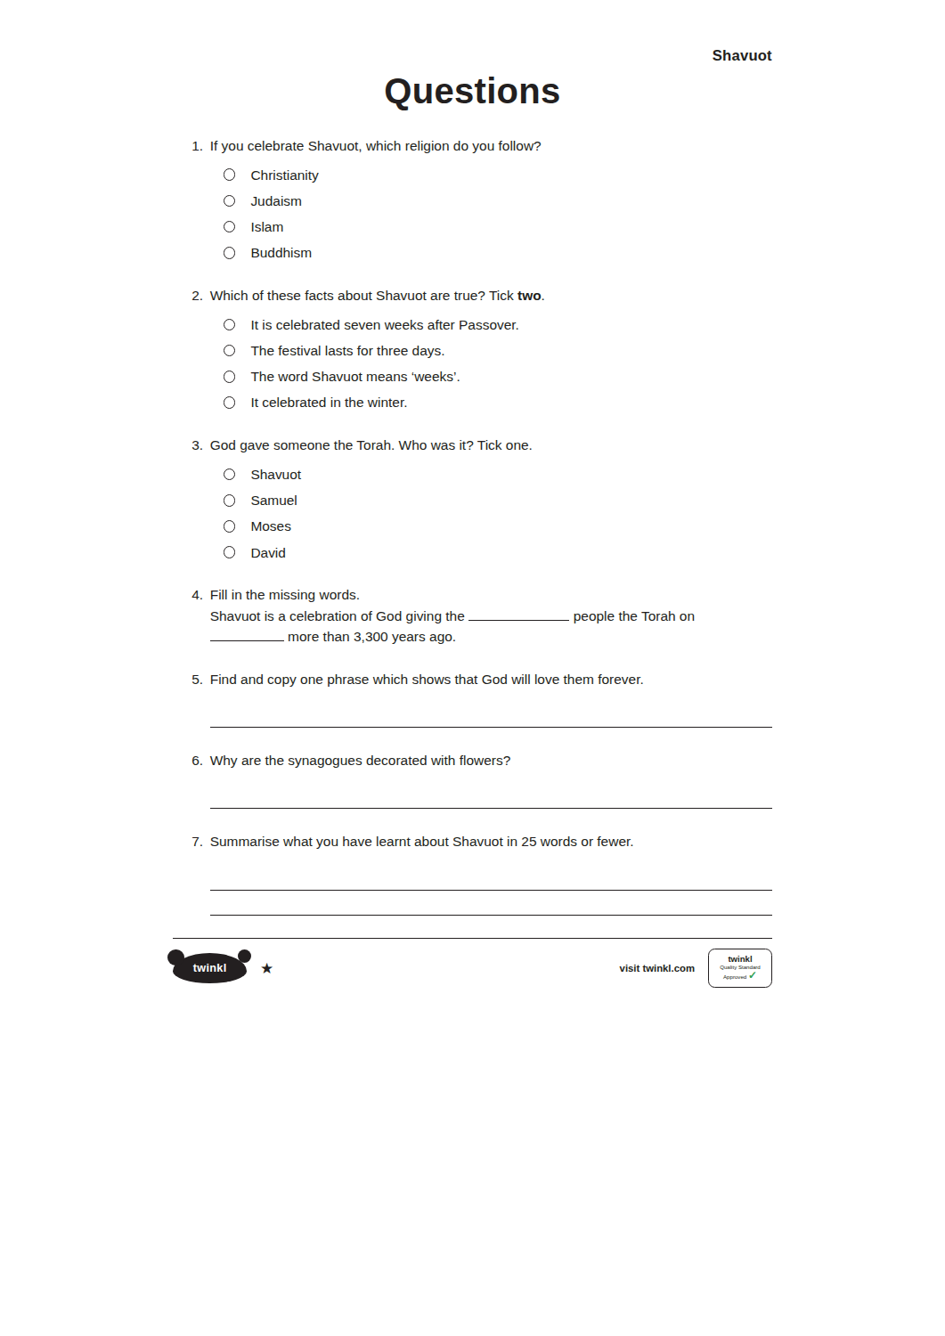Shavuot
Questions
If you celebrate Shavuot, which religion do you follow?
Christianity
Judaism
Islam
Buddhism
Which of these facts about Shavuot are true? Tick two.
It is celebrated seven weeks after Passover.
The festival lasts for three days.
The word Shavuot means ‘weeks’.
It celebrated in the winter.
God gave someone the Torah. Who was it? Tick one.
Shavuot
Samuel
Moses
David
Fill in the missing words.
Shavuot is a celebration of God giving the people the Torah on more than 3,300 years ago.
Find and copy one phrase which shows that God will love them forever.
Why are the synagogues decorated with flowers?
Summarise what you have learnt about Shavuot in 25 words or fewer.
twinkl ★
visit twinkl.com
twinkl Quality Standard
Approved ✓